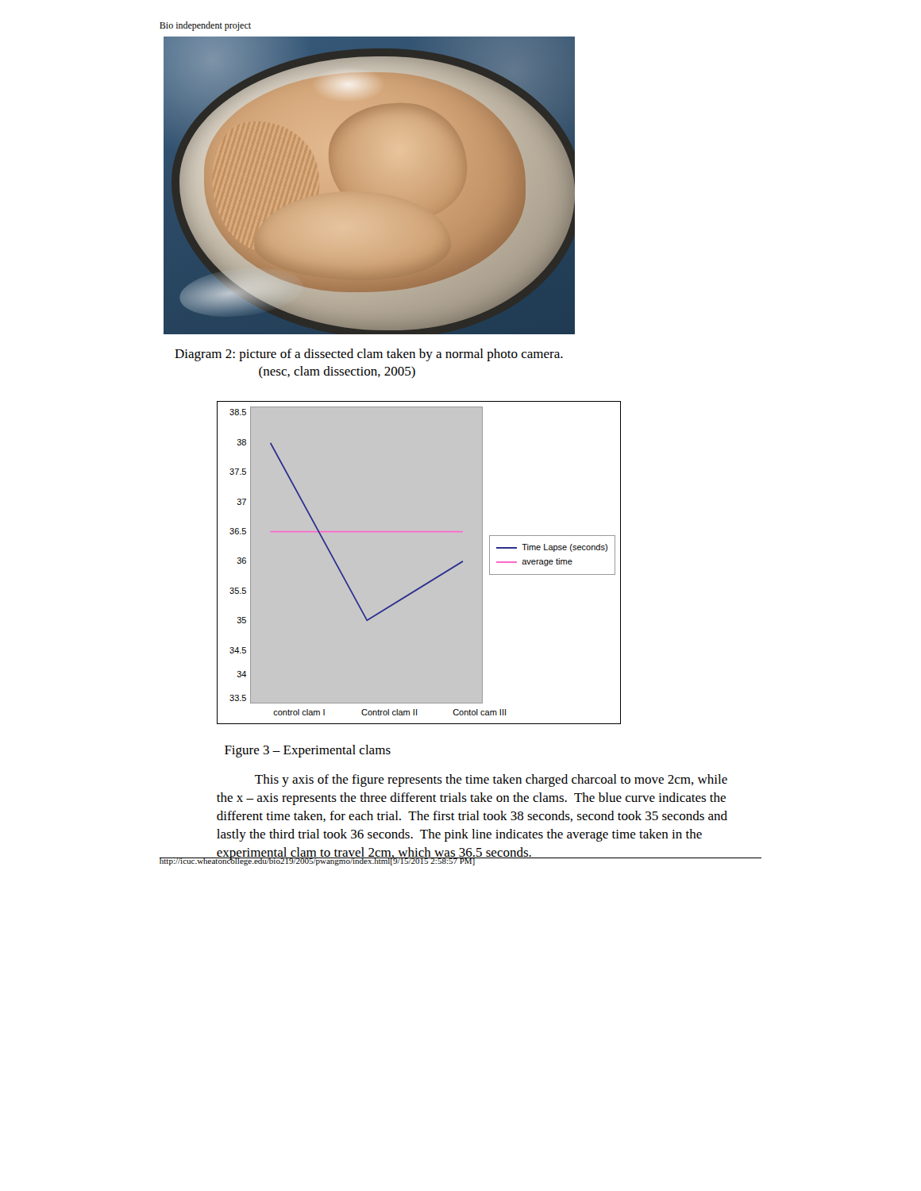Bio independent project
Diagram 2: picture of a dissected clam taken by a normal photo camera. (nesc, clam dissection, 2005)
38.5 38 37.5 37 36.5 36 35.5 35 34.5 34 33.5
Time Lapse (seconds)
average time
control clam I Control clam II Contol cam III
Figure 3 – Experimental clams
This y axis of the figure represents the time taken charged charcoal to move 2cm, while the x – axis represents the three different trials take on the clams. The blue curve indicates the different time taken, for each trial. The first trial took 38 seconds, second took 35 seconds and lastly the third trial took 36 seconds. The pink line indicates the average time taken in the experimental clam to travel 2cm, which was 36.5 seconds.
http://icuc.wheatoncollege.edu/bio219/2005/pwangmo/index.html[9/15/2015 2:58:57 PM]